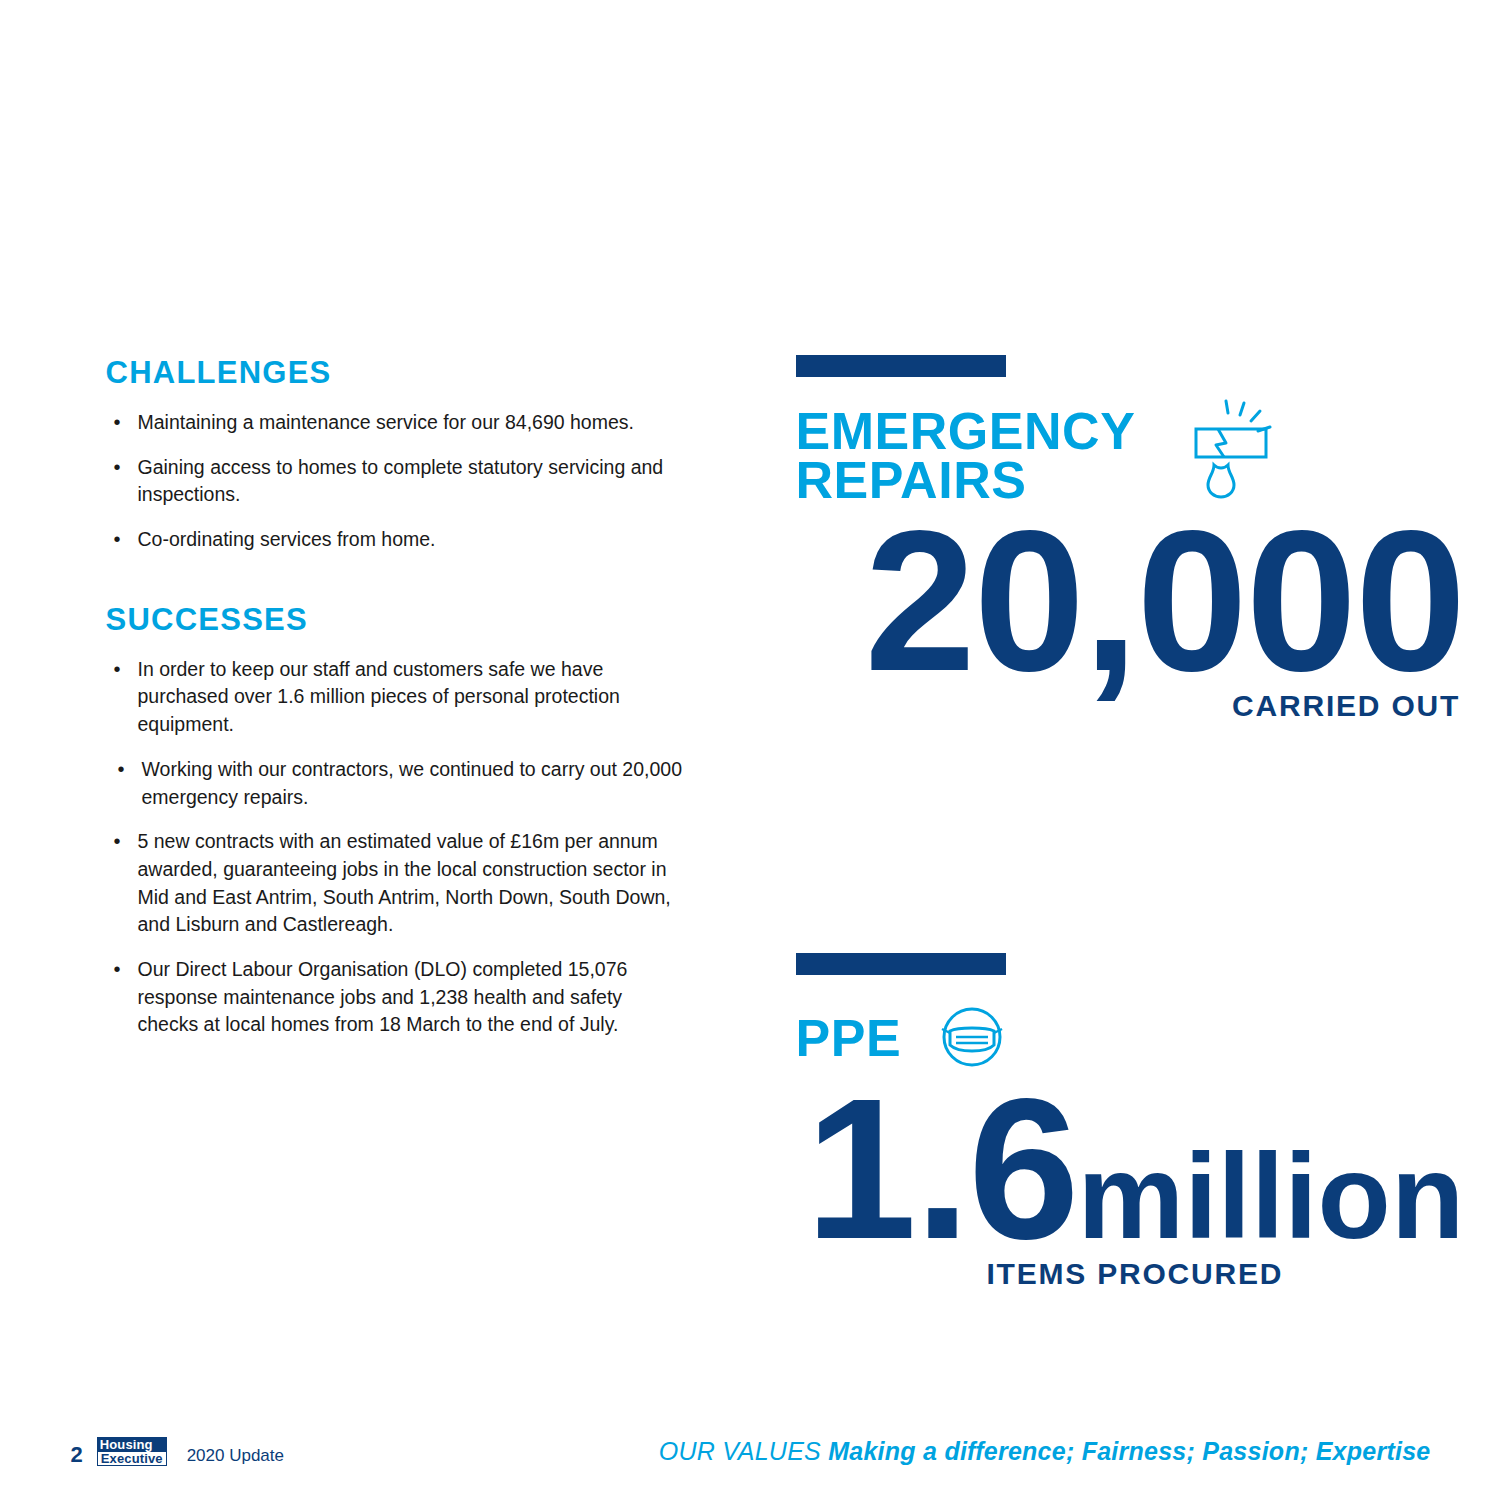Challenges
Maintaining a maintenance service for our 84,690 homes.
Gaining access to homes to complete statutory servicing and inspections.
Co-ordinating services from home.
Successes
In order to keep our staff and customers safe we have purchased over 1.6 million pieces of personal protection equipment.
Working with our contractors, we continued to carry out 20,000 emergency repairs.
5 new contracts with an estimated value of £16m per annum awarded, guaranteeing jobs in the local construction sector in Mid and East Antrim, South Antrim, North Down, South Down, and Lisburn and Castlereagh.
Our Direct Labour Organisation (DLO) completed 15,076 response maintenance jobs and 1,238 health and safety checks at local homes from 18 March to the end of July.
Emergency
Repairs
20,000
Carried out
PPE
1.6million
Items procured
2 Housing Executive 2020 Update
OUR VALUES Making a difference; Fairness; Passion; Expertise